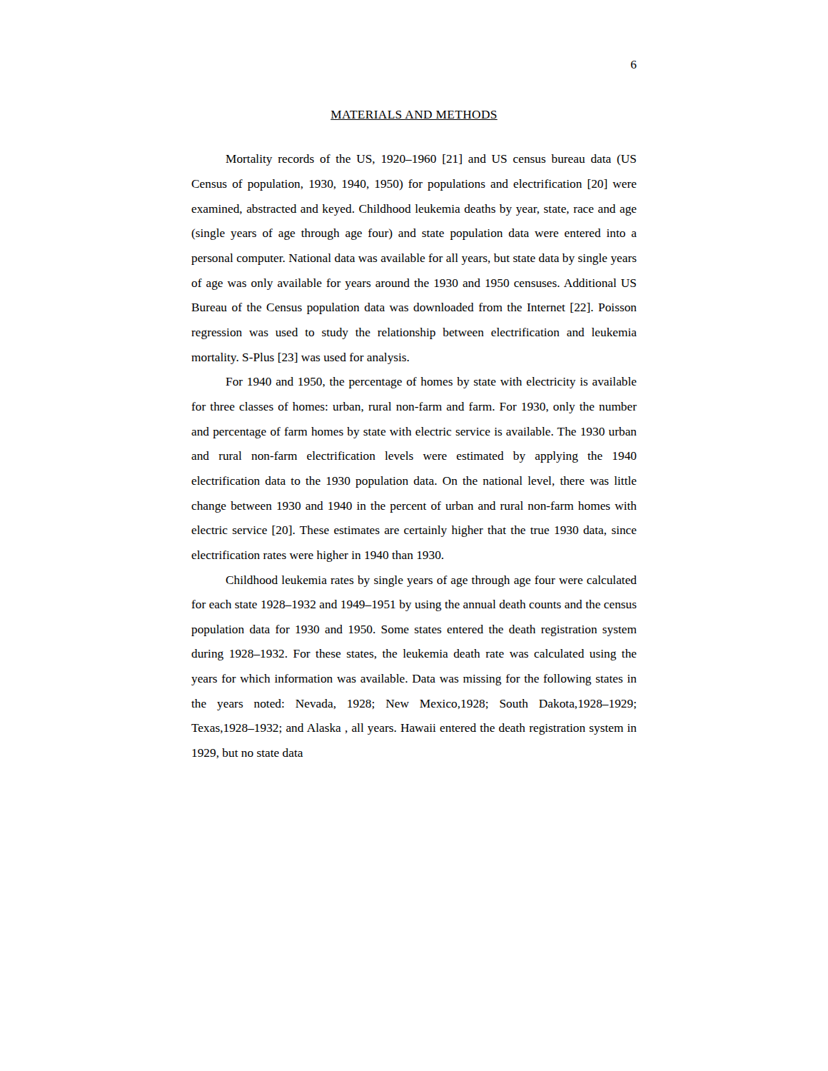6
MATERIALS AND METHODS
Mortality records of the US, 1920–1960 [21] and US census bureau data (US Census of population, 1930, 1940, 1950) for populations and electrification [20] were examined, abstracted and keyed. Childhood leukemia deaths by year, state, race and age (single years of age through age four) and state population data were entered into a personal computer. National data was available for all years, but state data by single years of age was only available for years around the 1930 and 1950 censuses. Additional US Bureau of the Census population data was downloaded from the Internet [22]. Poisson regression was used to study the relationship between electrification and leukemia mortality. S-Plus [23] was used for analysis.
For 1940 and 1950, the percentage of homes by state with electricity is available for three classes of homes: urban, rural non-farm and farm. For 1930, only the number and percentage of farm homes by state with electric service is available. The 1930 urban and rural non-farm electrification levels were estimated by applying the 1940 electrification data to the 1930 population data. On the national level, there was little change between 1930 and 1940 in the percent of urban and rural non-farm homes with electric service [20]. These estimates are certainly higher that the true 1930 data, since electrification rates were higher in 1940 than 1930.
Childhood leukemia rates by single years of age through age four were calculated for each state 1928–1932 and 1949–1951 by using the annual death counts and the census population data for 1930 and 1950. Some states entered the death registration system during 1928–1932. For these states, the leukemia death rate was calculated using the years for which information was available. Data was missing for the following states in the years noted: Nevada, 1928; New Mexico,1928; South Dakota,1928–1929; Texas,1928–1932; and Alaska , all years. Hawaii entered the death registration system in 1929, but no state data